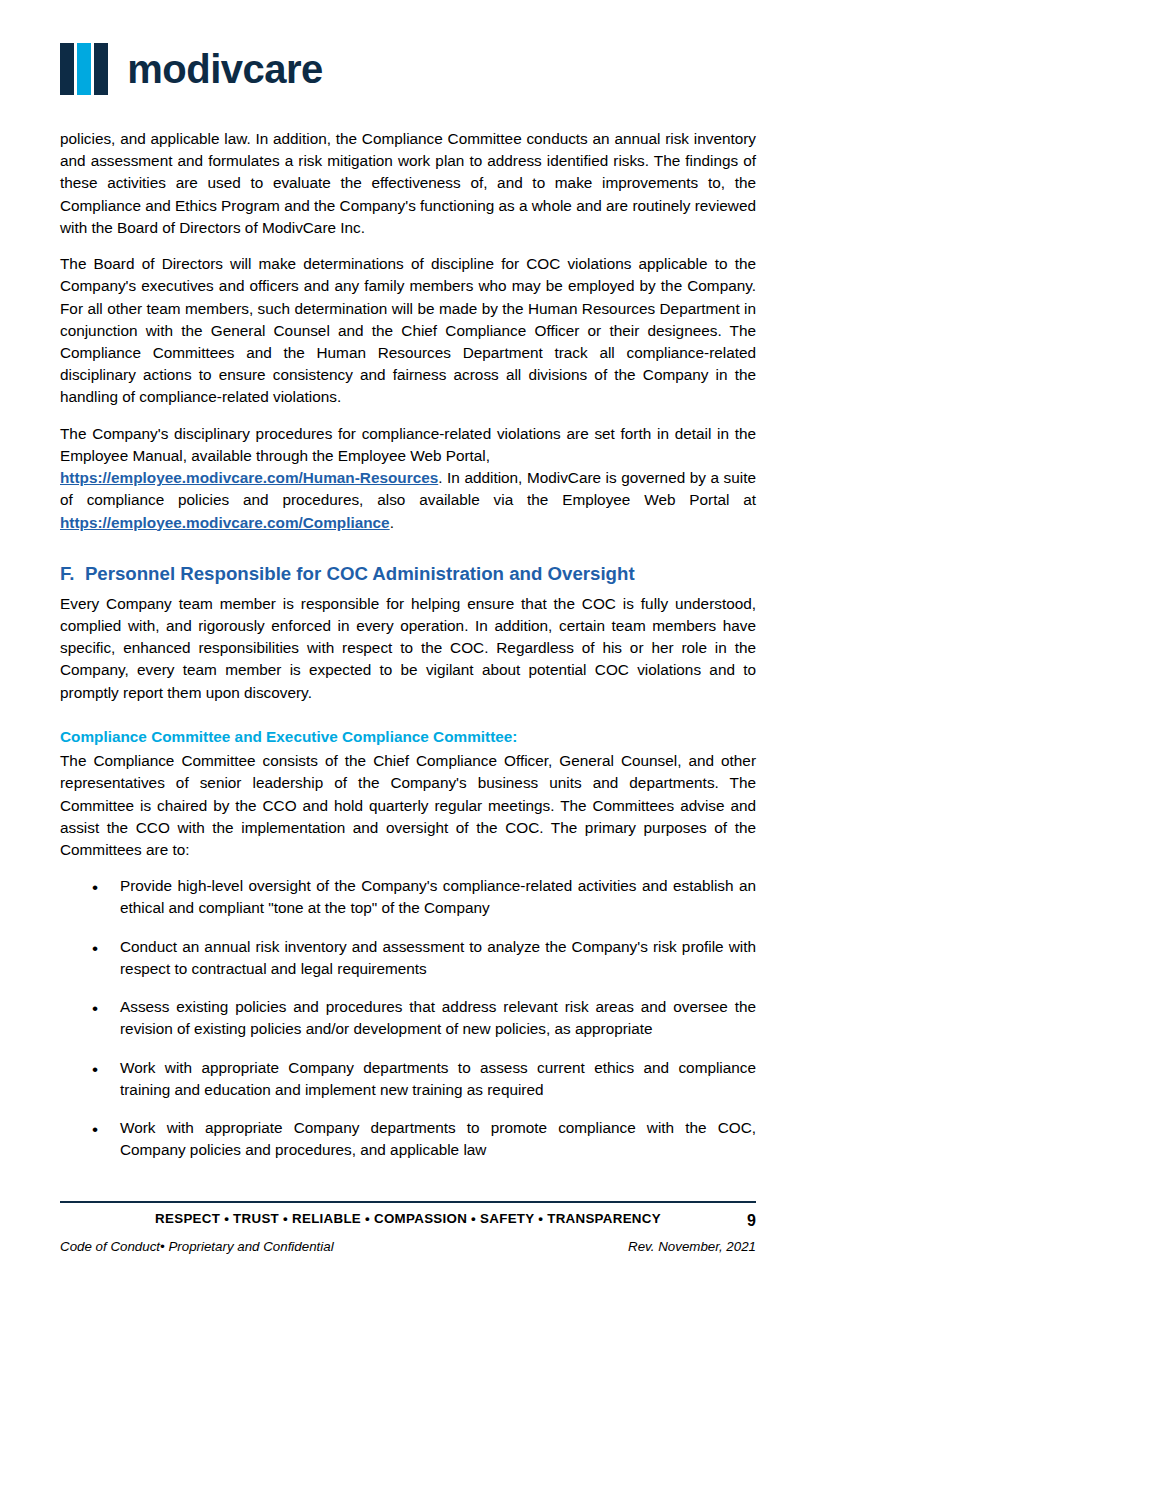modivcare
policies, and applicable law. In addition, the Compliance Committee conducts an annual risk inventory and assessment and formulates a risk mitigation work plan to address identified risks. The findings of these activities are used to evaluate the effectiveness of, and to make improvements to, the Compliance and Ethics Program and the Company's functioning as a whole and are routinely reviewed with the Board of Directors of ModivCare Inc.
The Board of Directors will make determinations of discipline for COC violations applicable to the Company's executives and officers and any family members who may be employed by the Company. For all other team members, such determination will be made by the Human Resources Department in conjunction with the General Counsel and the Chief Compliance Officer or their designees. The Compliance Committees and the Human Resources Department track all compliance-related disciplinary actions to ensure consistency and fairness across all divisions of the Company in the handling of compliance-related violations.
The Company's disciplinary procedures for compliance-related violations are set forth in detail in the Employee Manual, available through the Employee Web Portal,
https://employee.modivcare.com/Human-Resources. In addition, ModivCare is governed by a suite of compliance policies and procedures, also available via the Employee Web Portal at https://employee.modivcare.com/Compliance.
F. Personnel Responsible for COC Administration and Oversight
Every Company team member is responsible for helping ensure that the COC is fully understood, complied with, and rigorously enforced in every operation. In addition, certain team members have specific, enhanced responsibilities with respect to the COC. Regardless of his or her role in the Company, every team member is expected to be vigilant about potential COC violations and to promptly report them upon discovery.
Compliance Committee and Executive Compliance Committee:
The Compliance Committee consists of the Chief Compliance Officer, General Counsel, and other representatives of senior leadership of the Company's business units and departments. The Committee is chaired by the CCO and hold quarterly regular meetings. The Committees advise and assist the CCO with the implementation and oversight of the COC. The primary purposes of the Committees are to:
Provide high-level oversight of the Company's compliance-related activities and establish an ethical and compliant "tone at the top" of the Company
Conduct an annual risk inventory and assessment to analyze the Company's risk profile with respect to contractual and legal requirements
Assess existing policies and procedures that address relevant risk areas and oversee the revision of existing policies and/or development of new policies, as appropriate
Work with appropriate Company departments to assess current ethics and compliance training and education and implement new training as required
Work with appropriate Company departments to promote compliance with the COC, Company policies and procedures, and applicable law
RESPECT • TRUST • RELIABLE • COMPASSION • SAFETY • TRANSPARENCY
9
Code of Conduct• Proprietary and Confidential Rev. November, 2021